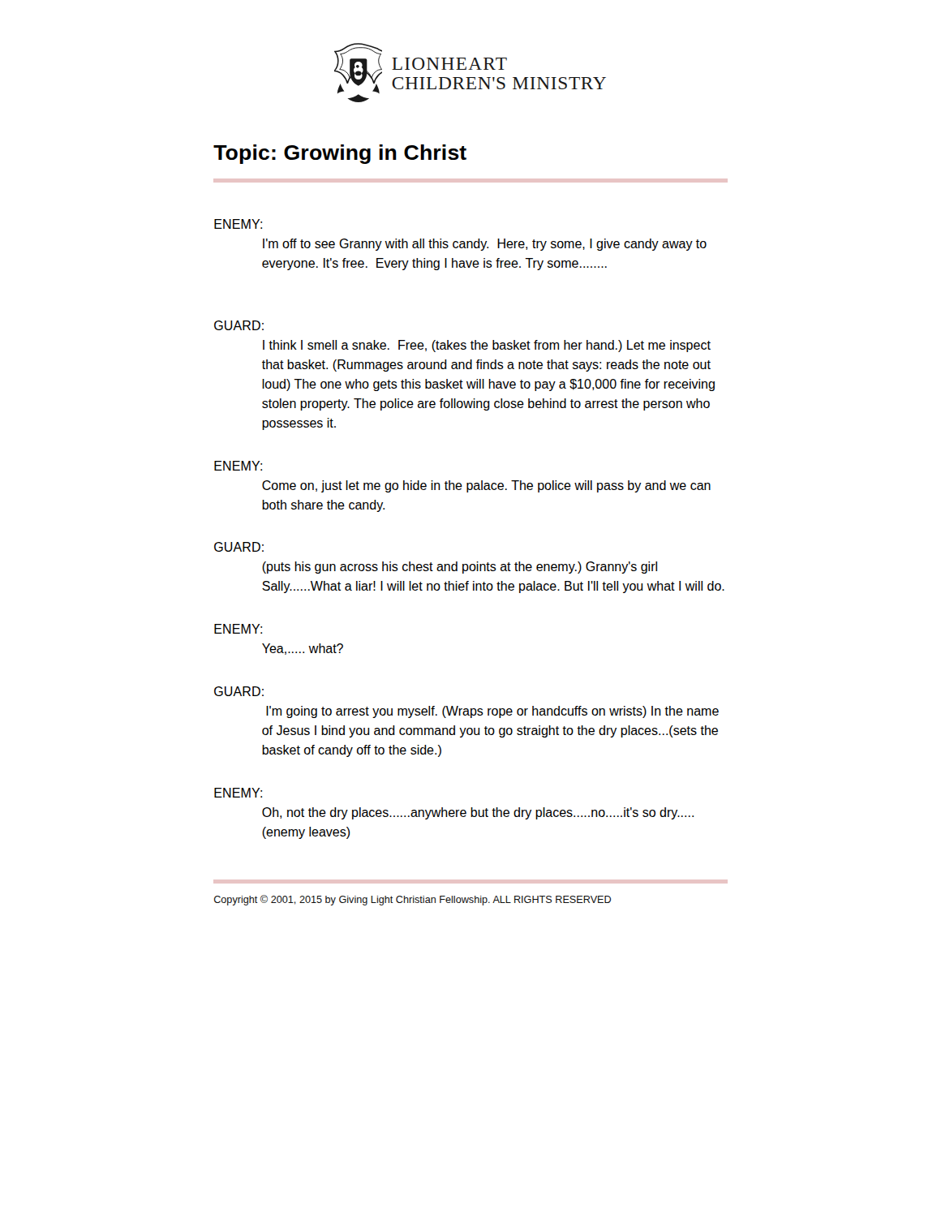Lionheart
Children's Ministry
Topic: Growing in Christ
ENEMY:
I'm off to see Granny with all this candy. Here, try some, I give candy away to everyone. It's free. Every thing I have is free. Try some........
GUARD:
I think I smell a snake. Free, (takes the basket from her hand.) Let me inspect that basket. (Rummages around and finds a note that says: reads the note out loud) The one who gets this basket will have to pay a $10,000 fine for receiving stolen property. The police are following close behind to arrest the person who possesses it.
ENEMY:
Come on, just let me go hide in the palace. The police will pass by and we can both share the candy.
GUARD:
(puts his gun across his chest and points at the enemy.) Granny's girl Sally......What a liar! I will let no thief into the palace. But I'll tell you what I will do.
ENEMY:
Yea,..... what?
GUARD:
I'm going to arrest you myself. (Wraps rope or handcuffs on wrists) In the name of Jesus I bind you and command you to go straight to the dry places...(sets the basket of candy off to the side.)
ENEMY:
Oh, not the dry places......anywhere but the dry places.....no.....it's so dry.....(enemy leaves)
Copyright © 2001, 2015 by Giving Light Christian Fellowship. ALL RIGHTS RESERVED